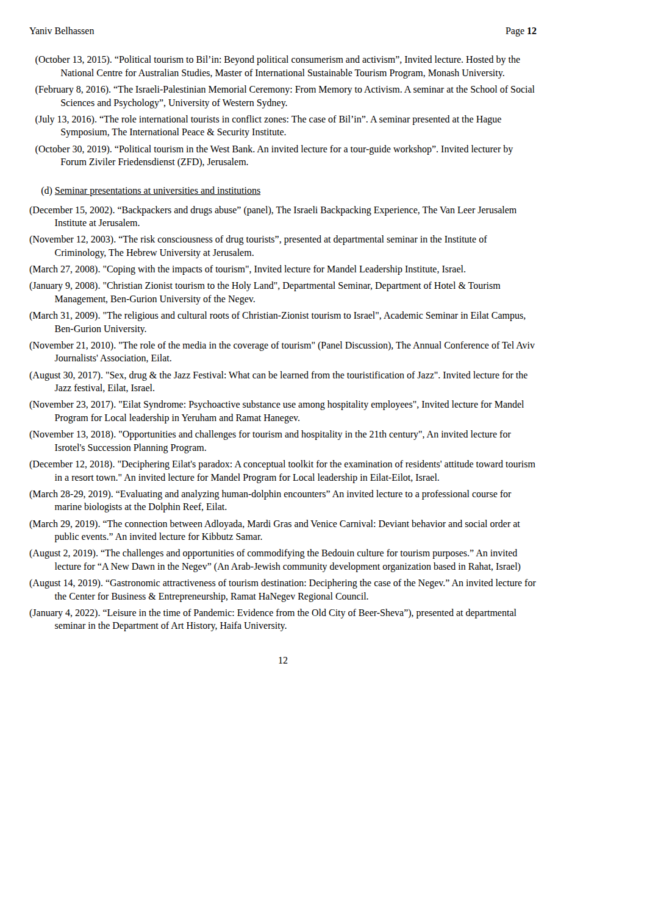Yaniv Belhassen Page 12
(October 13, 2015). “Political tourism to Bil’in: Beyond political consumerism and activism”, Invited lecture. Hosted by the National Centre for Australian Studies, Master of International Sustainable Tourism Program, Monash University.
(February 8, 2016). “The Israeli-Palestinian Memorial Ceremony: From Memory to Activism. A seminar at the School of Social Sciences and Psychology”, University of Western Sydney.
(July 13, 2016). “The role international tourists in conflict zones: The case of Bil’in”. A seminar presented at the Hague Symposium, The International Peace & Security Institute.
(October 30, 2019). “Political tourism in the West Bank. An invited lecture for a tour-guide workshop”. Invited lecturer by Forum Ziviler Friedensdienst (ZFD), Jerusalem.
(d) Seminar presentations at universities and institutions
(December 15, 2002). “Backpackers and drugs abuse” (panel), The Israeli Backpacking Experience, The Van Leer Jerusalem Institute at Jerusalem.
(November 12, 2003). “The risk consciousness of drug tourists”, presented at departmental seminar in the Institute of Criminology, The Hebrew University at Jerusalem.
(March 27, 2008). "Coping with the impacts of tourism", Invited lecture for Mandel Leadership Institute, Israel.
(January 9, 2008). "Christian Zionist tourism to the Holy Land", Departmental Seminar, Department of Hotel & Tourism Management, Ben-Gurion University of the Negev.
(March 31, 2009). "The religious and cultural roots of Christian-Zionist tourism to Israel", Academic Seminar in Eilat Campus, Ben-Gurion University.
(November 21, 2010). "The role of the media in the coverage of tourism" (Panel Discussion), The Annual Conference of Tel Aviv Journalists' Association, Eilat.
(August 30, 2017). "Sex, drug & the Jazz Festival: What can be learned from the touristification of Jazz". Invited lecture for the Jazz festival, Eilat, Israel.
(November 23, 2017). "Eilat Syndrome: Psychoactive substance use among hospitality employees", Invited lecture for Mandel Program for Local leadership in Yeruham and Ramat Hanegev.
(November 13, 2018). "Opportunities and challenges for tourism and hospitality in the 21th century", An invited lecture for Isrotel's Succession Planning Program.
(December 12, 2018). "Deciphering Eilat's paradox: A conceptual toolkit for the examination of residents' attitude toward tourism in a resort town." An invited lecture for Mandel Program for Local leadership in Eilat-Eilot, Israel.
(March 28-29, 2019). “Evaluating and analyzing human-dolphin encounters” An invited lecture to a professional course for marine biologists at the Dolphin Reef, Eilat.
(March 29, 2019). “The connection between Adloyada, Mardi Gras and Venice Carnival: Deviant behavior and social order at public events.” An invited lecture for Kibbutz Samar.
(August 2, 2019). “The challenges and opportunities of commodifying the Bedouin culture for tourism purposes.” An invited lecture for “A New Dawn in the Negev” (An Arab-Jewish community development organization based in Rahat, Israel)
(August 14, 2019). “Gastronomic attractiveness of tourism destination: Deciphering the case of the Negev.” An invited lecture for the Center for Business & Entrepreneurship, Ramat HaNegev Regional Council.
(January 4, 2022). “Leisure in the time of Pandemic: Evidence from the Old City of Beer-Sheva”), presented at departmental seminar in the Department of Art History, Haifa University.
12